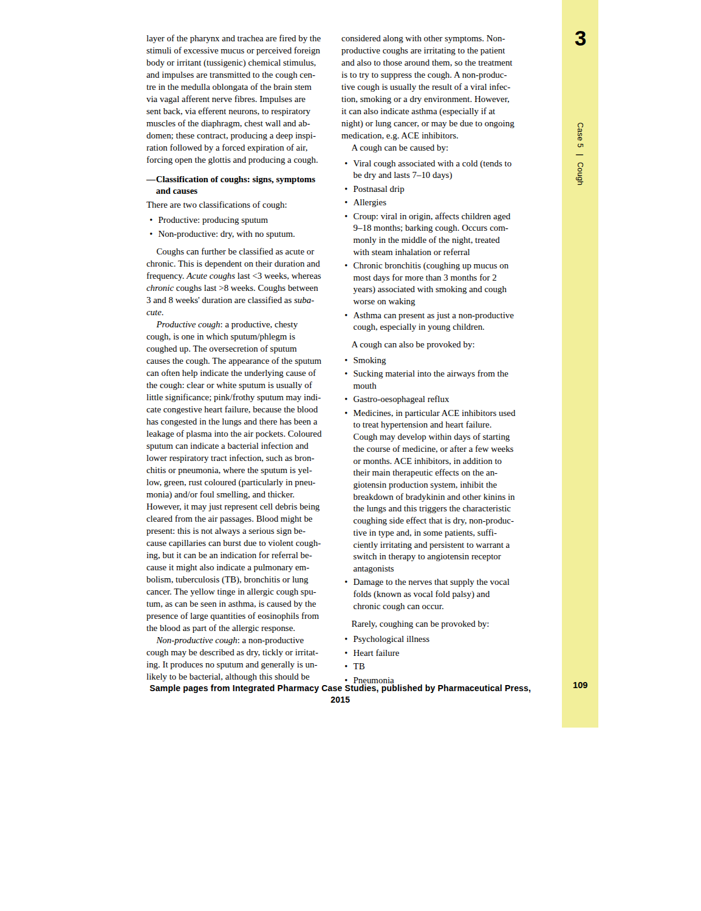3
Case 5 | Cough
109
layer of the pharynx and trachea are fired by the stimuli of excessive mucus or perceived foreign body or irritant (tussigenic) chemical stimulus, and impulses are transmitted to the cough centre in the medulla oblongata of the brain stem via vagal afferent nerve fibres. Impulses are sent back, via efferent neurons, to respiratory muscles of the diaphragm, chest wall and abdomen; these contract, producing a deep inspiration followed by a forced expiration of air, forcing open the glottis and producing a cough.
Classification of coughs: signs, symptoms and causes
There are two classifications of cough:
Productive: producing sputum
Non-productive: dry, with no sputum.
Coughs can further be classified as acute or chronic. This is dependent on their duration and frequency. Acute coughs last <3 weeks, whereas chronic coughs last >8 weeks. Coughs between 3 and 8 weeks' duration are classified as subacute.
Productive cough: a productive, chesty cough, is one in which sputum/phlegm is coughed up. The oversecretion of sputum causes the cough. The appearance of the sputum can often help indicate the underlying cause of the cough: clear or white sputum is usually of little significance; pink/frothy sputum may indicate congestive heart failure, because the blood has congested in the lungs and there has been a leakage of plasma into the air pockets. Coloured sputum can indicate a bacterial infection and lower respiratory tract infection, such as bronchitis or pneumonia, where the sputum is yellow, green, rust coloured (particularly in pneumonia) and/or foul smelling, and thicker. However, it may just represent cell debris being cleared from the air passages. Blood might be present: this is not always a serious sign because capillaries can burst due to violent coughing, but it can be an indication for referral because it might also indicate a pulmonary embolism, tuberculosis (TB), bronchitis or lung cancer. The yellow tinge in allergic cough sputum, as can be seen in asthma, is caused by the presence of large quantities of eosinophils from the blood as part of the allergic response.
Non-productive cough: a non-productive cough may be described as dry, tickly or irritating. It produces no sputum and generally is unlikely to be bacterial, although this should be considered along with other symptoms. Non-productive coughs are irritating to the patient and also to those around them, so the treatment is to try to suppress the cough. A non-productive cough is usually the result of a viral infection, smoking or a dry environment. However, it can also indicate asthma (especially if at night) or lung cancer, or may be due to ongoing medication, e.g. ACE inhibitors.
A cough can be caused by:
Viral cough associated with a cold (tends to be dry and lasts 7–10 days)
Postnasal drip
Allergies
Croup: viral in origin, affects children aged 9–18 months; barking cough. Occurs commonly in the middle of the night, treated with steam inhalation or referral
Chronic bronchitis (coughing up mucus on most days for more than 3 months for 2 years) associated with smoking and cough worse on waking
Asthma can present as just a non-productive cough, especially in young children.
A cough can also be provoked by:
Smoking
Sucking material into the airways from the mouth
Gastro-oesophageal reflux
Medicines, in particular ACE inhibitors used to treat hypertension and heart failure. Cough may develop within days of starting the course of medicine, or after a few weeks or months. ACE inhibitors, in addition to their main therapeutic effects on the angiotensin production system, inhibit the breakdown of bradykinin and other kinins in the lungs and this triggers the characteristic coughing side effect that is dry, non-productive in type and, in some patients, sufficiently irritating and persistent to warrant a switch in therapy to angiotensin receptor antagonists
Damage to the nerves that supply the vocal folds (known as vocal fold palsy) and chronic cough can occur.
Rarely, coughing can be provoked by:
Psychological illness
Heart failure
TB
Pneumonia
Sample pages from Integrated Pharmacy Case Studies, published by Pharmaceutical Press, 2015